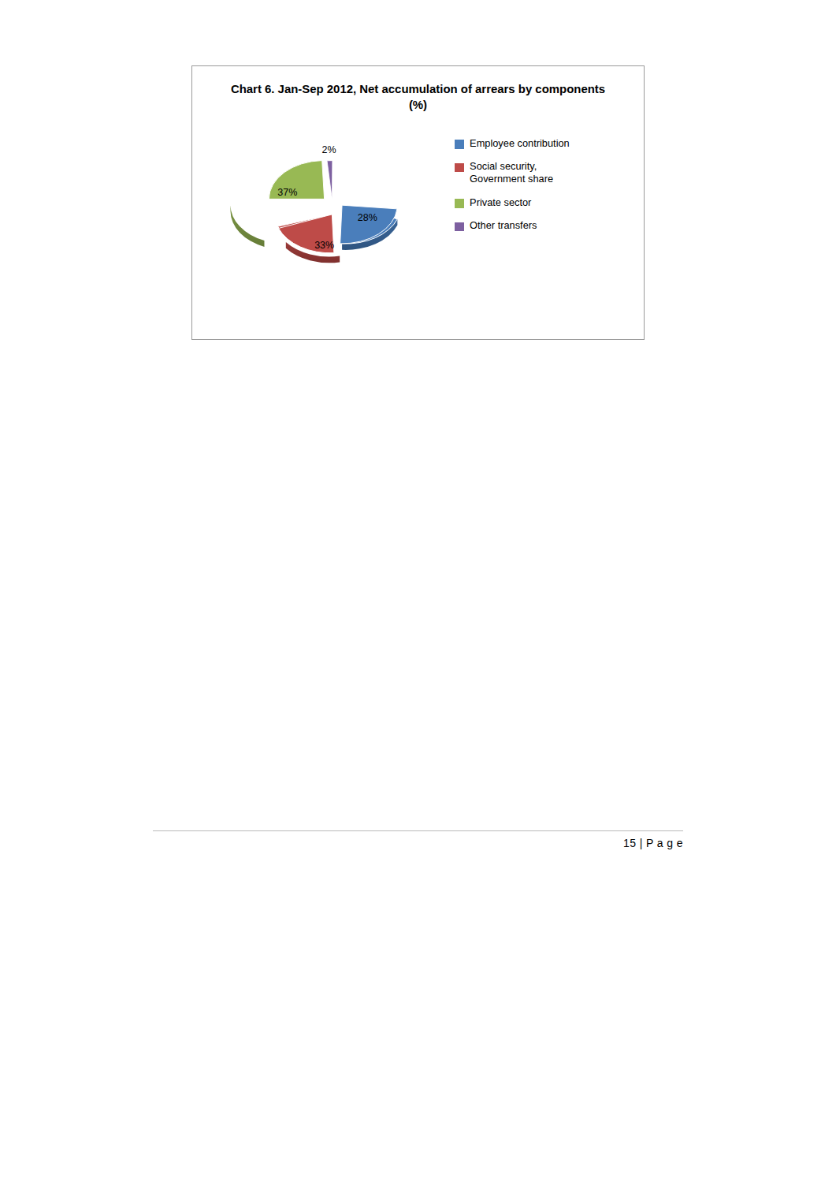Chart 6. Jan-Sep 2012, Net accumulation of arrears by components (%)
28% 33% 37% 2%
Employee contribution
Social security,
Government share
Private sector
Other transfers
15 | P a g e